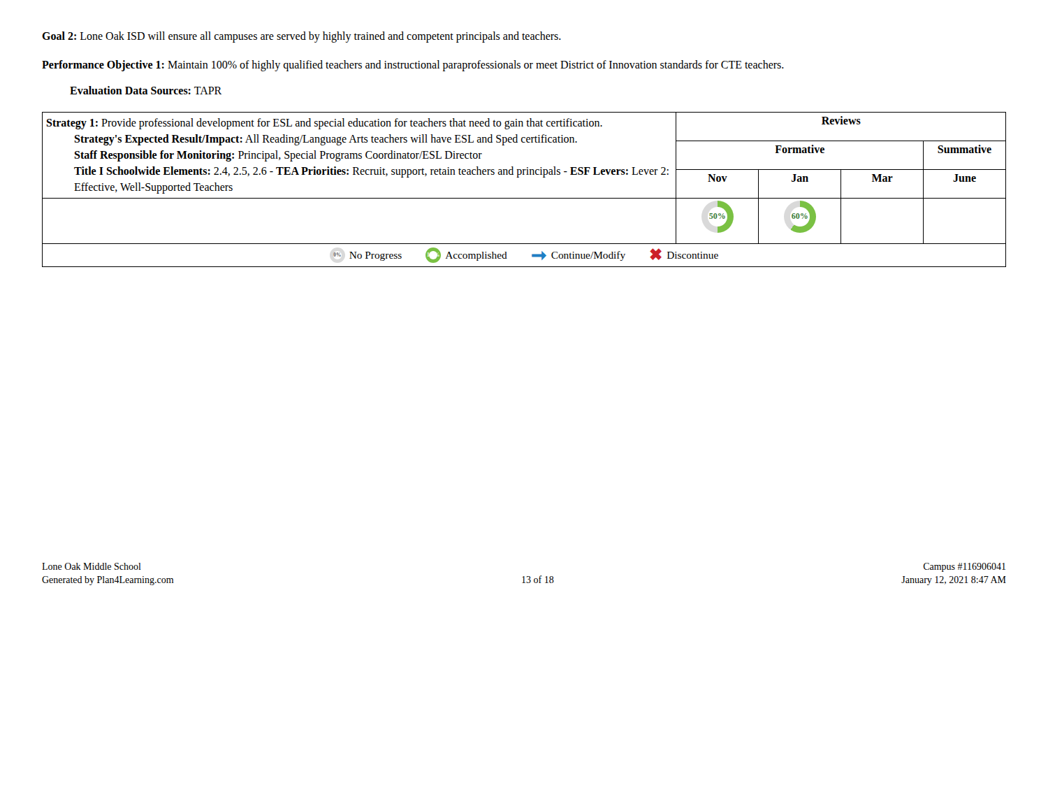Goal 2: Lone Oak ISD will ensure all campuses are served by highly trained and competent principals and teachers.
Performance Objective 1: Maintain 100% of highly qualified teachers and instructional paraprofessionals or meet District of Innovation standards for CTE teachers.
Evaluation Data Sources: TAPR
| Strategy 1: Provide professional development for ESL and special education for teachers that need to gain that certification. Strategy's Expected Result/Impact: All Reading/Language Arts teachers will have ESL and Sped certification. Staff Responsible for Monitoring: Principal, Special Programs Coordinator/ESL Director Title I Schoolwide Elements: 2.4, 2.5, 2.6 - TEA Priorities: Recruit, support, retain teachers and principals - ESF Levers: Lever 2: Effective, Well-Supported Teachers | Reviews |
| Formative | Summative |
| Nov | Jan | Mar | June |
| | 50% | 60% | | |
| 0% No Progress 100% Accomplished ➞ Continue/Modify ✖ Discontinue |
Lone Oak Middle School
Generated by Plan4Learning.com
13 of 18
Campus #116906041
January 12, 2021 8:47 AM